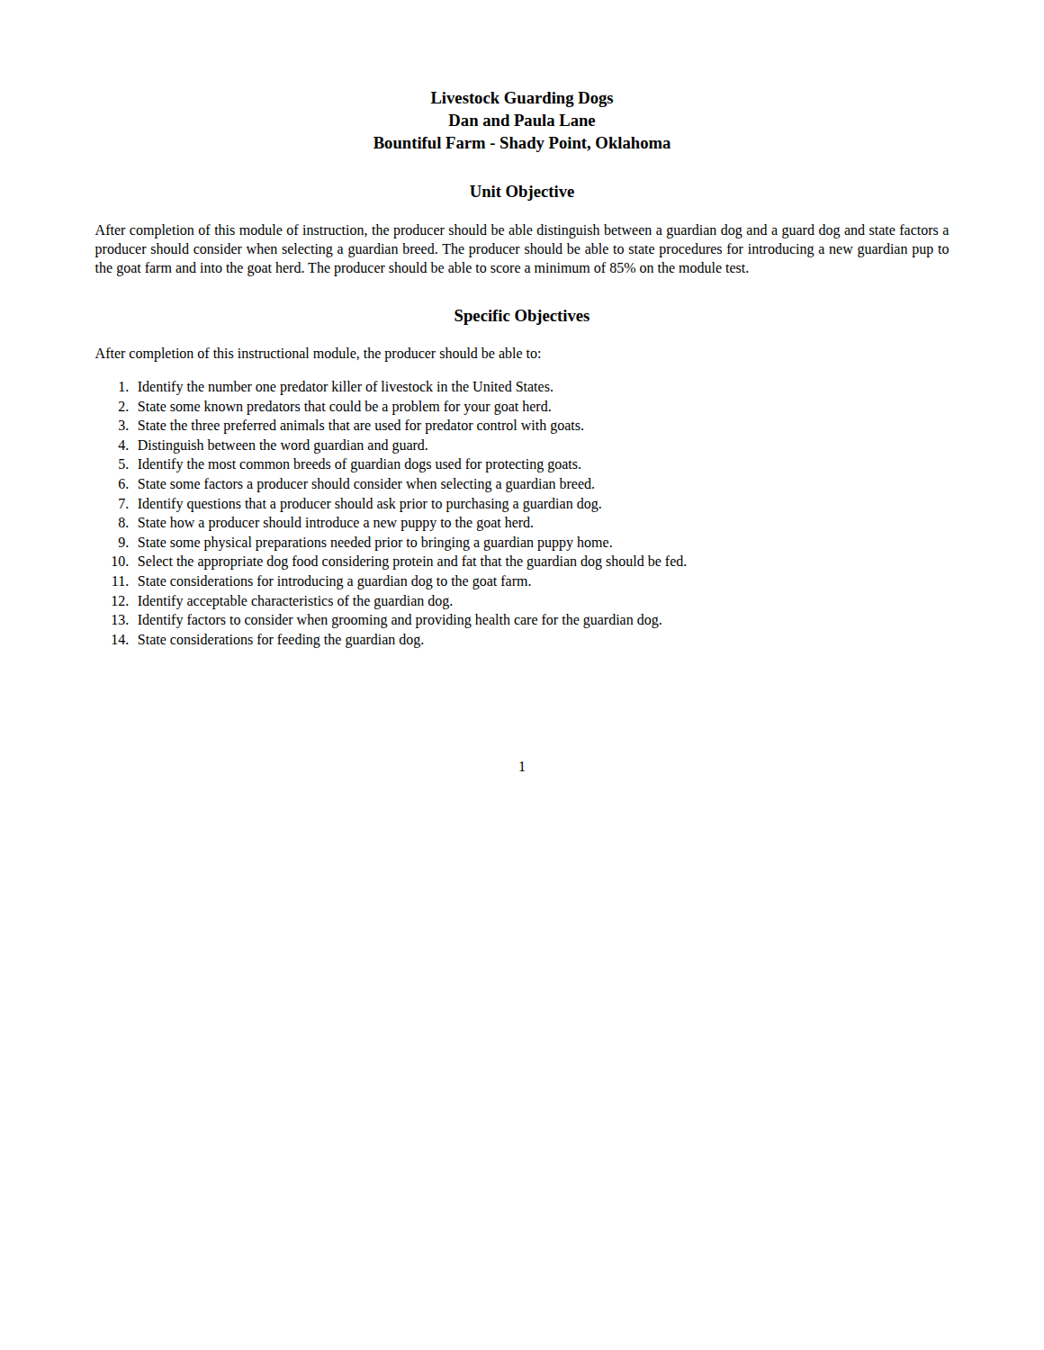Livestock Guarding Dogs
Dan and Paula Lane
Bountiful Farm - Shady Point, Oklahoma
Unit Objective
After completion of this module of instruction, the producer should be able distinguish between a guardian dog and a guard dog and state factors a producer should consider when selecting a guardian breed. The producer should be able to state procedures for introducing a new guardian pup to the goat farm and into the goat herd. The producer should be able to score a minimum of 85% on the module test.
Specific Objectives
After completion of this instructional module, the producer should be able to:
Identify the number one predator killer of livestock in the United States.
State some known predators that could be a problem for your goat herd.
State the three preferred animals that are used for predator control with goats.
Distinguish between the word guardian and guard.
Identify the most common breeds of guardian dogs used for protecting goats.
State some factors a producer should consider when selecting a guardian breed.
Identify questions that a producer should ask prior to purchasing a guardian dog.
State how a producer should introduce a new puppy to the goat herd.
State some physical preparations needed prior to bringing a guardian puppy home.
Select the appropriate dog food considering protein and fat that the guardian dog should be fed.
State considerations for introducing a guardian dog to the goat farm.
Identify acceptable characteristics of the guardian dog.
Identify factors to consider when grooming and providing health care for the guardian dog.
State considerations for feeding the guardian dog.
1